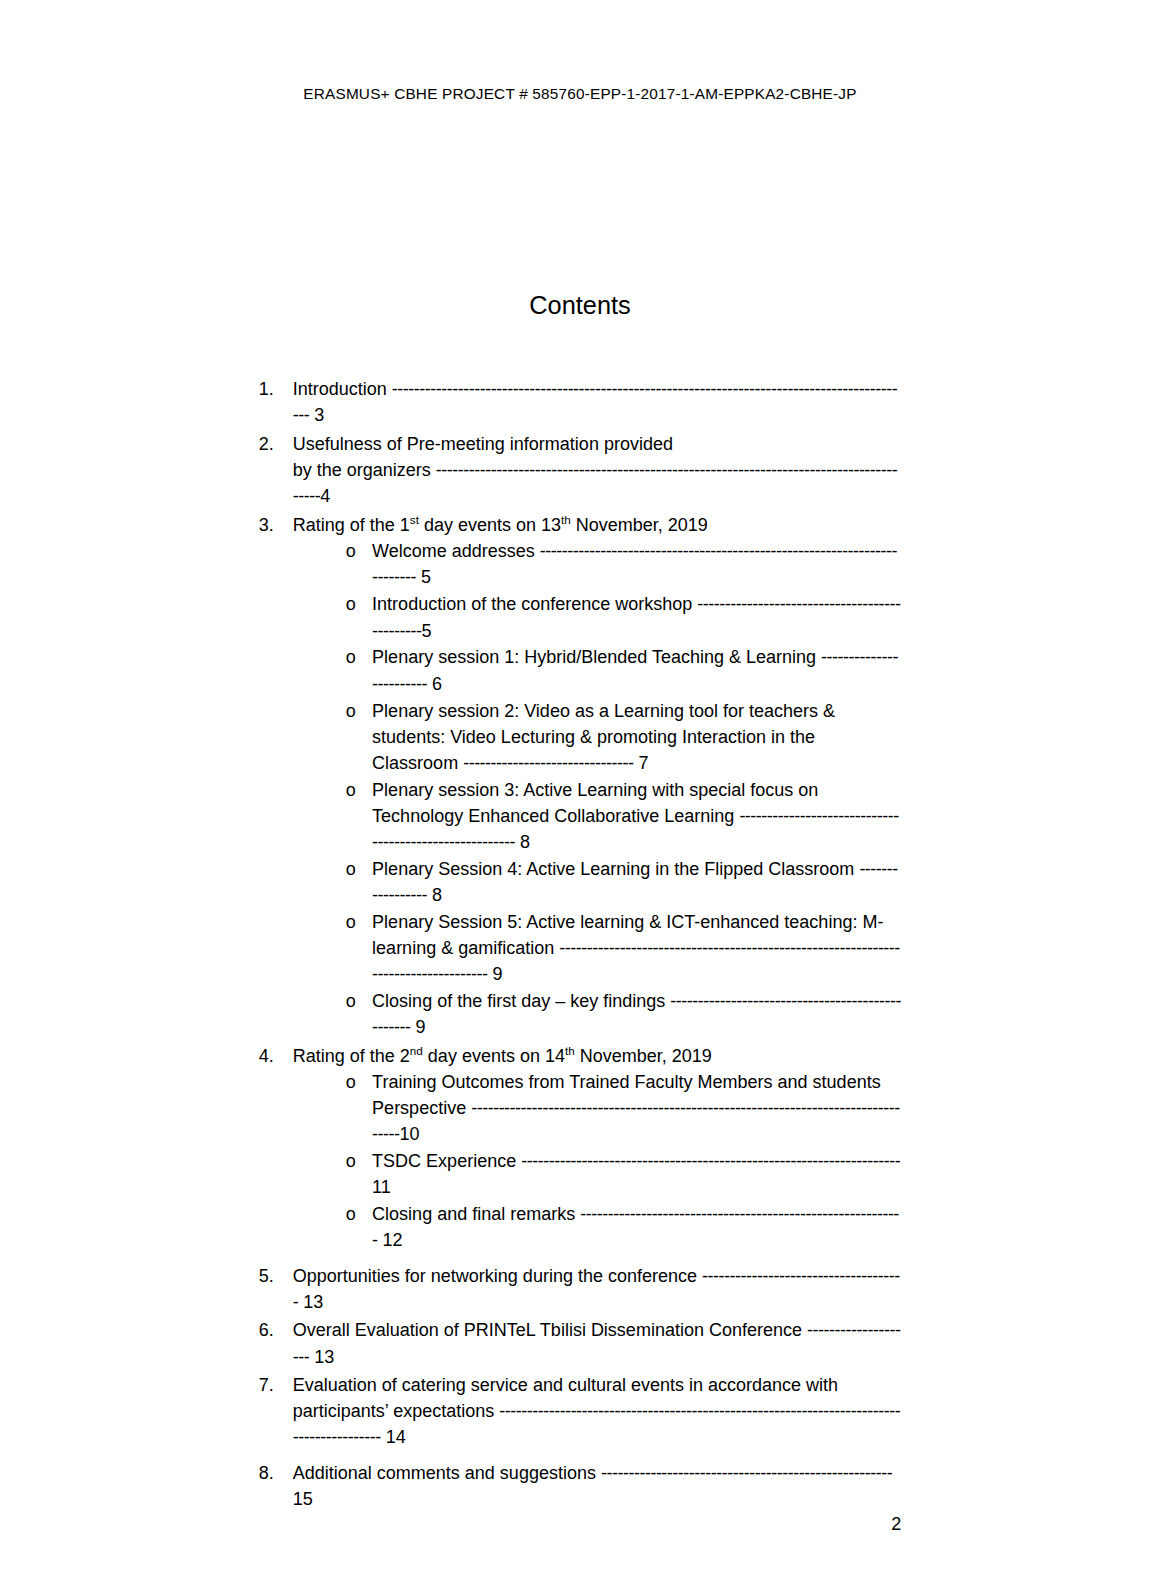ERASMUS+ CBHE PROJECT # 585760-EPP-1-2017-1-AM-EPPKA2-CBHE-JP
Contents
1. Introduction ----------------------------------------------------------------------------------------------- 3
2. Usefulness of Pre-meeting information provided
by the organizers -----------------------------------------------------------------------------------------4
3. Rating of the 1st day events on 13th November, 2019
o Welcome addresses ------------------------------------------------------------------------- 5
o Introduction of the conference workshop ----------------------------------------------5
o Plenary session 1: Hybrid/Blended Teaching & Learning ------------------------ 6
o Plenary session 2: Video as a Learning tool for teachers & students: Video Lecturing & promoting Interaction in the Classroom ------------------------------- 7
o Plenary session 3: Active Learning with special focus on Technology Enhanced Collaborative Learning ------------------------------------------------------- 8
o Plenary Session 4: Active Learning in the Flipped Classroom ----------------- 8
o Plenary Session 5: Active learning & ICT-enhanced teaching: M-learning & gamification ----------------------------------------------------------------------------------- 9
o Closing of the first day – key findings ------------------------------------------------- 9
4. Rating of the 2nd day events on 14th November, 2019
o Training Outcomes from Trained Faculty Members and students Perspective -----------------------------------------------------------------------------------10
o TSDC Experience --------------------------------------------------------------------- 11
o Closing and final remarks ----------------------------------------------------------- 12
5. Opportunities for networking during the conference ------------------------------------- 13
6. Overall Evaluation of PRINTeL Tbilisi Dissemination Conference -------------------- 13
7. Evaluation of catering service and cultural events in accordance with participants’ expectations ----------------------------------------------------------------------------------------- 14
8. Additional comments and suggestions ----------------------------------------------------- 15
2